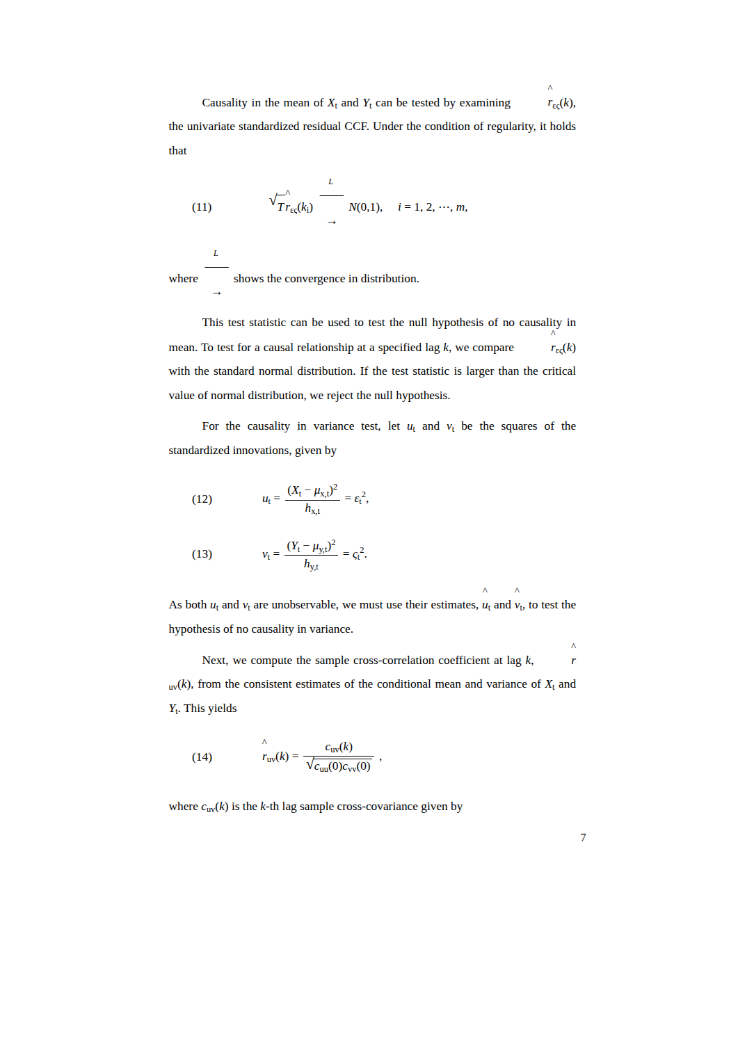Causality in the mean of Xt and Yt can be tested by examining ^r ες(k), the univariate standardized residual CCF. Under the condition of regularity, it holds that
(11)
T^r ες(ki) L——→ N(0,1), i = 1, 2, ⋯, m,
where L——→ shows the convergence in distribution.
This test statistic can be used to test the null hypothesis of no causality in mean. To test for a causal relationship at a specified lag k, we compare ^r ες(k) with the standard normal distribution. If the test statistic is larger than the critical value of normal distribution, we reject the null hypothesis.
For the causality in variance test, let ut and vt be the squares of the standardized innovations, given by
(12)
ut = (Xt − μx,t)2 hx,t = εt 2,
(13)
vt = (Yt − μy,t)2 hy,t = ςt 2.
As both ut and vt are unobservable, we must use their estimates, ^u t and ^v t, to test the hypothesis of no causality in variance.
Next, we compute the sample cross-correlation coefficient at lag k, ^r uv(k), from the consistent estimates of the conditional mean and variance of Xt and Yt. This yields
(14)
^r uv(k) = cuv(k) cuu(0)cvv(0) ,
where cuv(k) is the k-th lag sample cross-covariance given by
7